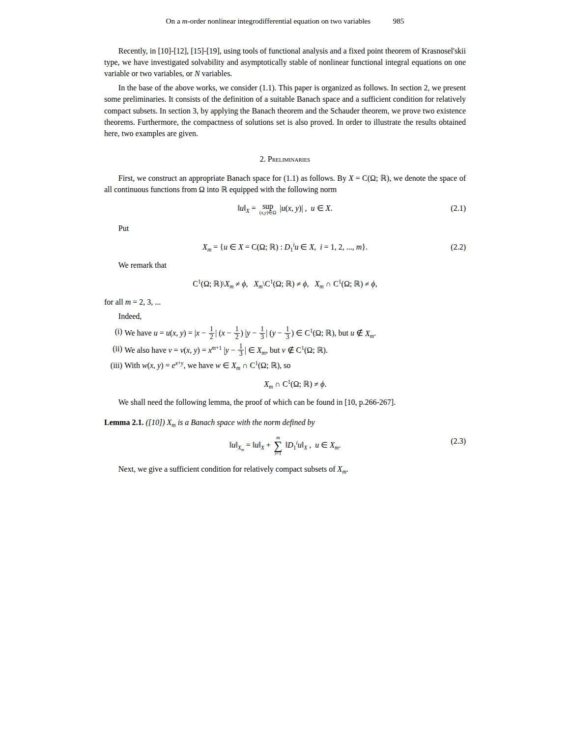On a m-order nonlinear integrodifferential equation on two variables 985
Recently, in [10]-[12], [15]-[19], using tools of functional analysis and a fixed point theorem of Krasnosel'skii type, we have investigated solvability and asymptotically stable of nonlinear functional integral equations on one variable or two variables, or N variables.
In the base of the above works, we consider (1.1). This paper is organized as follows. In section 2, we present some preliminaries. It consists of the definition of a suitable Banach space and a sufficient condition for relatively compact subsets. In section 3, by applying the Banach theorem and the Schauder theorem, we prove two existence theorems. Furthermore, the compactness of solutions set is also proved. In order to illustrate the results obtained here, two examples are given.
2. Preliminaries
First, we construct an appropriate Banach space for (1.1) as follows. By X = C(Ω; ℝ), we denote the space of all continuous functions from Ω into ℝ equipped with the following norm
‖u‖X = sup(x,y)∈Ω |u(x, y)| , u ∈ X. (2.1)
Put
Xm = {u ∈ X = C(Ω; ℝ) : D1iu ∈ X, i = 1, 2, ..., m}. (2.2)
We remark that
C1(Ω; ℝ)\Xm ≠ ϕ, Xm\C1(Ω; ℝ) ≠ ϕ, Xm ∩ C1(Ω; ℝ) ≠ ϕ,
for all m = 2, 3, ...
Indeed,
We have u = u(x, y) = |x − 12| (x − 12) |y − 13| (y − 13) ∈ C1(Ω; ℝ), but u ∉ Xm.
We also have v = v(x, y) = xm+1 |y − 13| ∈ Xm, but v ∉ C1(Ω; ℝ).
With w(x, y) = ex+y, we have w ∈ Xm ∩ C1(Ω; ℝ), so
Xm ∩ C1(Ω; ℝ) ≠ ϕ.
We shall need the following lemma, the proof of which can be found in [10, p.266-267].
Lemma 2.1. ([10]) Xm is a Banach space with the norm defined by
‖u‖Xm = ‖u‖X + m∑i=1 ‖D1iu‖X , u ∈ Xm. (2.3)
Next, we give a sufficient condition for relatively compact subsets of Xm.